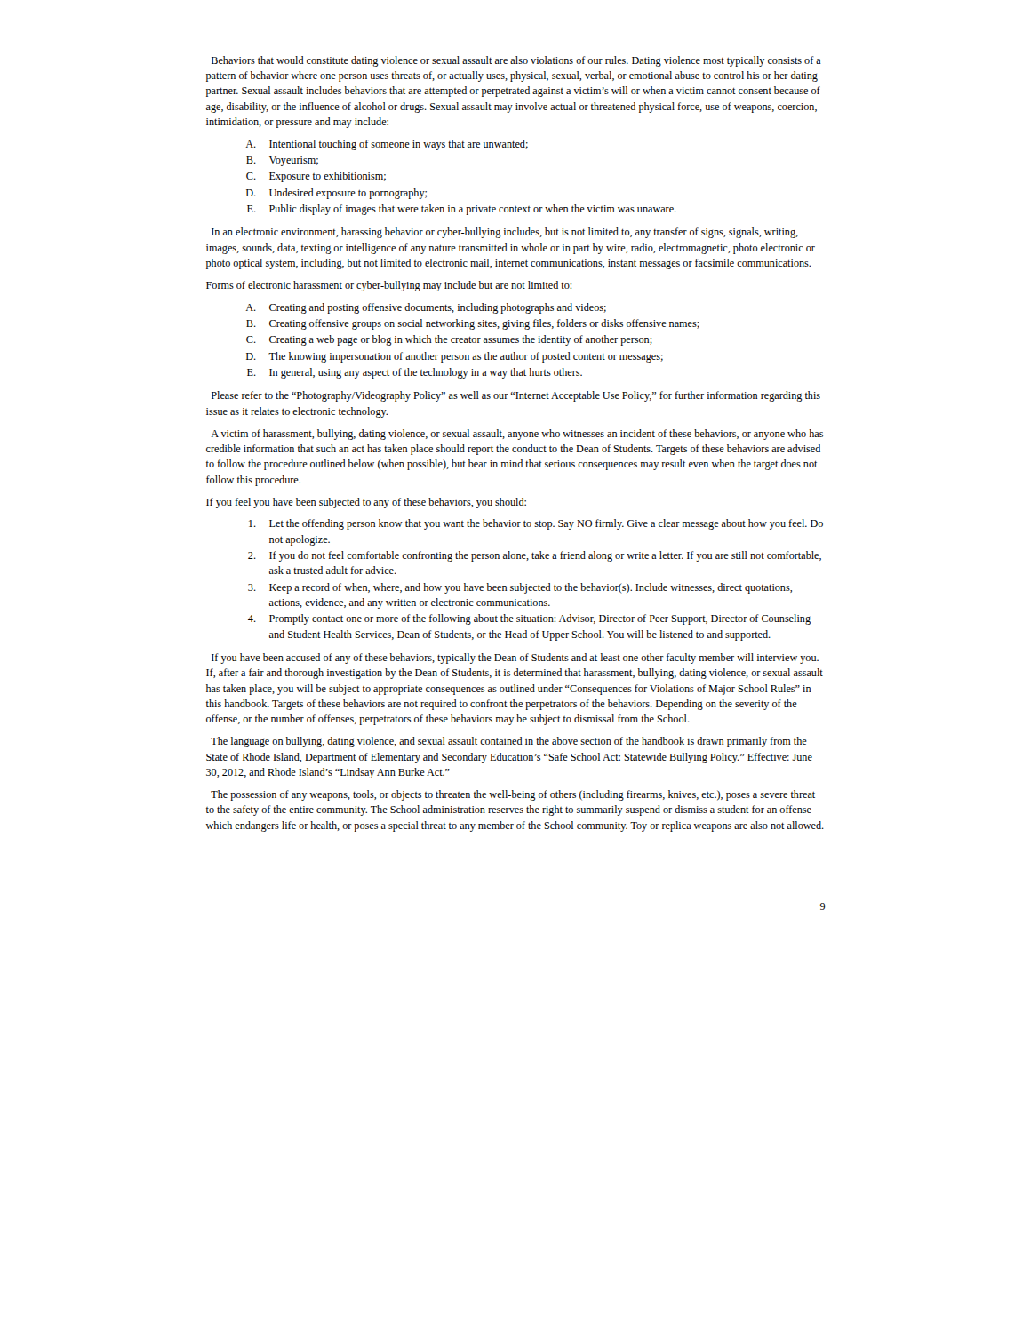Behaviors that would constitute dating violence or sexual assault are also violations of our rules. Dating violence most typically consists of a pattern of behavior where one person uses threats of, or actually uses, physical, sexual, verbal, or emotional abuse to control his or her dating partner. Sexual assault includes behaviors that are attempted or perpetrated against a victim’s will or when a victim cannot consent because of age, disability, or the influence of alcohol or drugs. Sexual assault may involve actual or threatened physical force, use of weapons, coercion, intimidation, or pressure and may include:
Intentional touching of someone in ways that are unwanted;
Voyeurism;
Exposure to exhibitionism;
Undesired exposure to pornography;
Public display of images that were taken in a private context or when the victim was unaware.
In an electronic environment, harassing behavior or cyber-bullying includes, but is not limited to, any transfer of signs, signals, writing, images, sounds, data, texting or intelligence of any nature transmitted in whole or in part by wire, radio, electromagnetic, photo electronic or photo optical system, including, but not limited to electronic mail, internet communications, instant messages or facsimile communications.
Forms of electronic harassment or cyber-bullying may include but are not limited to:
Creating and posting offensive documents, including photographs and videos;
Creating offensive groups on social networking sites, giving files, folders or disks offensive names;
Creating a web page or blog in which the creator assumes the identity of another person;
The knowing impersonation of another person as the author of posted content or messages;
In general, using any aspect of the technology in a way that hurts others.
Please refer to the “Photography/Videography Policy” as well as our “Internet Acceptable Use Policy,” for further information regarding this issue as it relates to electronic technology.
A victim of harassment, bullying, dating violence, or sexual assault, anyone who witnesses an incident of these behaviors, or anyone who has credible information that such an act has taken place should report the conduct to the Dean of Students. Targets of these behaviors are advised to follow the procedure outlined below (when possible), but bear in mind that serious consequences may result even when the target does not follow this procedure.
If you feel you have been subjected to any of these behaviors, you should:
Let the offending person know that you want the behavior to stop. Say NO firmly. Give a clear message about how you feel. Do not apologize.
If you do not feel comfortable confronting the person alone, take a friend along or write a letter. If you are still not comfortable, ask a trusted adult for advice.
Keep a record of when, where, and how you have been subjected to the behavior(s). Include witnesses, direct quotations, actions, evidence, and any written or electronic communications.
Promptly contact one or more of the following about the situation: Advisor, Director of Peer Support, Director of Counseling and Student Health Services, Dean of Students, or the Head of Upper School. You will be listened to and supported.
If you have been accused of any of these behaviors, typically the Dean of Students and at least one other faculty member will interview you. If, after a fair and thorough investigation by the Dean of Students, it is determined that harassment, bullying, dating violence, or sexual assault has taken place, you will be subject to appropriate consequences as outlined under “Consequences for Violations of Major School Rules” in this handbook. Targets of these behaviors are not required to confront the perpetrators of the behaviors. Depending on the severity of the offense, or the number of offenses, perpetrators of these behaviors may be subject to dismissal from the School.
The language on bullying, dating violence, and sexual assault contained in the above section of the handbook is drawn primarily from the State of Rhode Island, Department of Elementary and Secondary Education’s “Safe School Act: Statewide Bullying Policy.” Effective: June 30, 2012, and Rhode Island’s “Lindsay Ann Burke Act.”
The possession of any weapons, tools, or objects to threaten the well-being of others (including firearms, knives, etc.), poses a severe threat to the safety of the entire community. The School administration reserves the right to summarily suspend or dismiss a student for an offense which endangers life or health, or poses a special threat to any member of the School community. Toy or replica weapons are also not allowed.
9